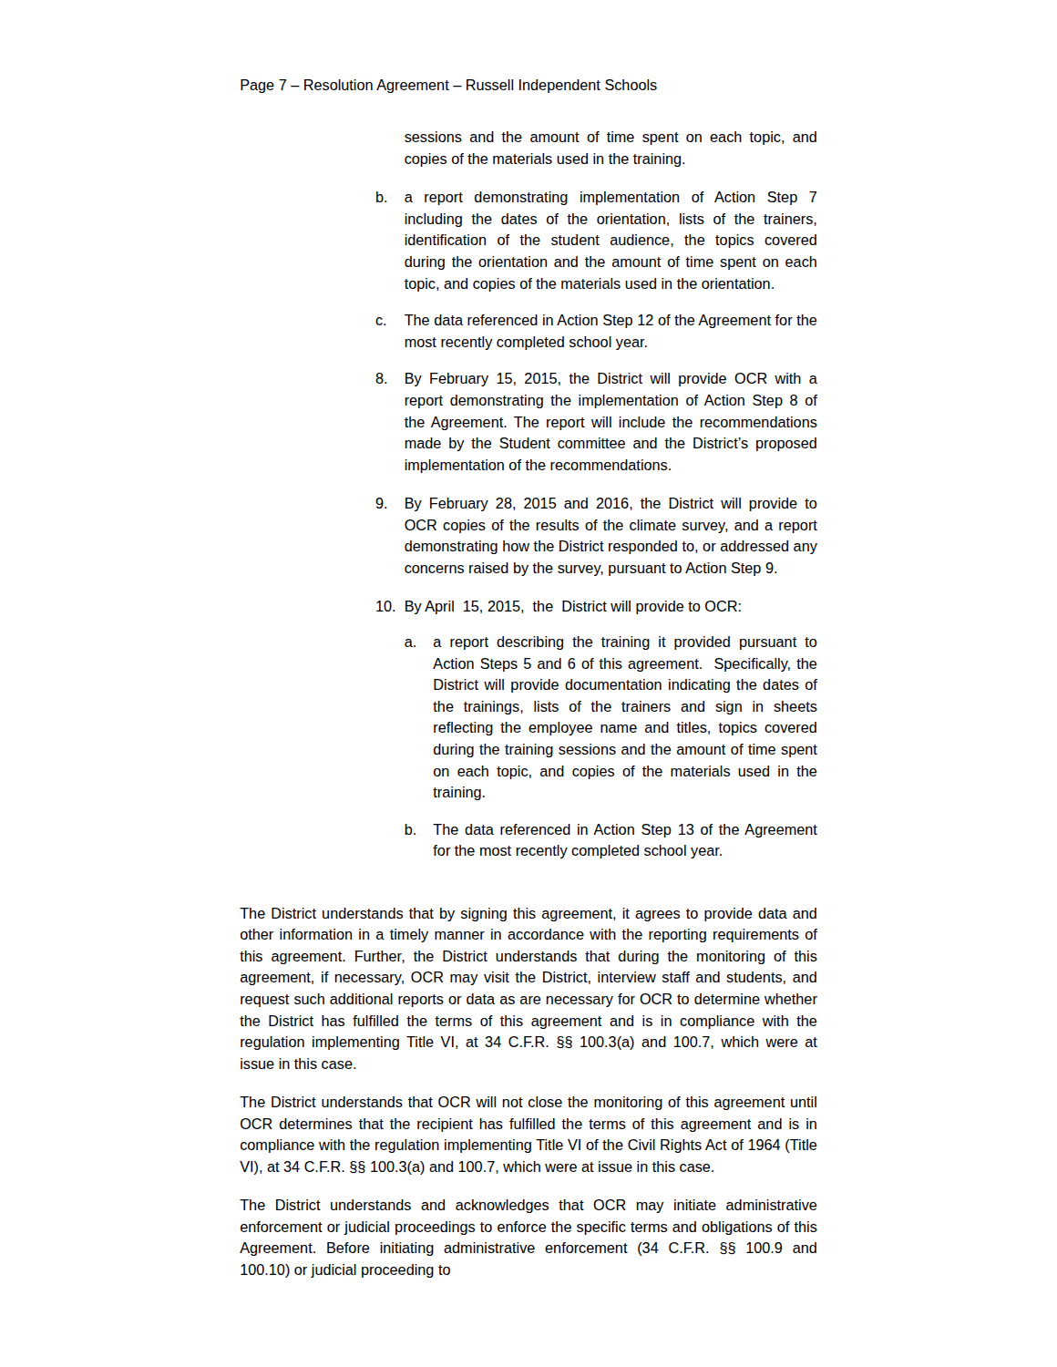Page 7 – Resolution Agreement – Russell Independent Schools
sessions and the amount of time spent on each topic, and copies of the materials used in the training.
b. a report demonstrating implementation of Action Step 7 including the dates of the orientation, lists of the trainers, identification of the student audience, the topics covered during the orientation and the amount of time spent on each topic, and copies of the materials used in the orientation.
c. The data referenced in Action Step 12 of the Agreement for the most recently completed school year.
8. By February 15, 2015, the District will provide OCR with a report demonstrating the implementation of Action Step 8 of the Agreement. The report will include the recommendations made by the Student committee and the District’s proposed implementation of the recommendations.
9. By February 28, 2015 and 2016, the District will provide to OCR copies of the results of the climate survey, and a report demonstrating how the District responded to, or addressed any concerns raised by the survey, pursuant to Action Step 9.
10. By April 15, 2015, the District will provide to OCR:
a. a report describing the training it provided pursuant to Action Steps 5 and 6 of this agreement. Specifically, the District will provide documentation indicating the dates of the trainings, lists of the trainers and sign in sheets reflecting the employee name and titles, topics covered during the training sessions and the amount of time spent on each topic, and copies of the materials used in the training.
b. The data referenced in Action Step 13 of the Agreement for the most recently completed school year.
The District understands that by signing this agreement, it agrees to provide data and other information in a timely manner in accordance with the reporting requirements of this agreement. Further, the District understands that during the monitoring of this agreement, if necessary, OCR may visit the District, interview staff and students, and request such additional reports or data as are necessary for OCR to determine whether the District has fulfilled the terms of this agreement and is in compliance with the regulation implementing Title VI, at 34 C.F.R. §§ 100.3(a) and 100.7, which were at issue in this case.
The District understands that OCR will not close the monitoring of this agreement until OCR determines that the recipient has fulfilled the terms of this agreement and is in compliance with the regulation implementing Title VI of the Civil Rights Act of 1964 (Title VI), at 34 C.F.R. §§ 100.3(a) and 100.7, which were at issue in this case.
The District understands and acknowledges that OCR may initiate administrative enforcement or judicial proceedings to enforce the specific terms and obligations of this Agreement. Before initiating administrative enforcement (34 C.F.R. §§ 100.9 and 100.10) or judicial proceeding to